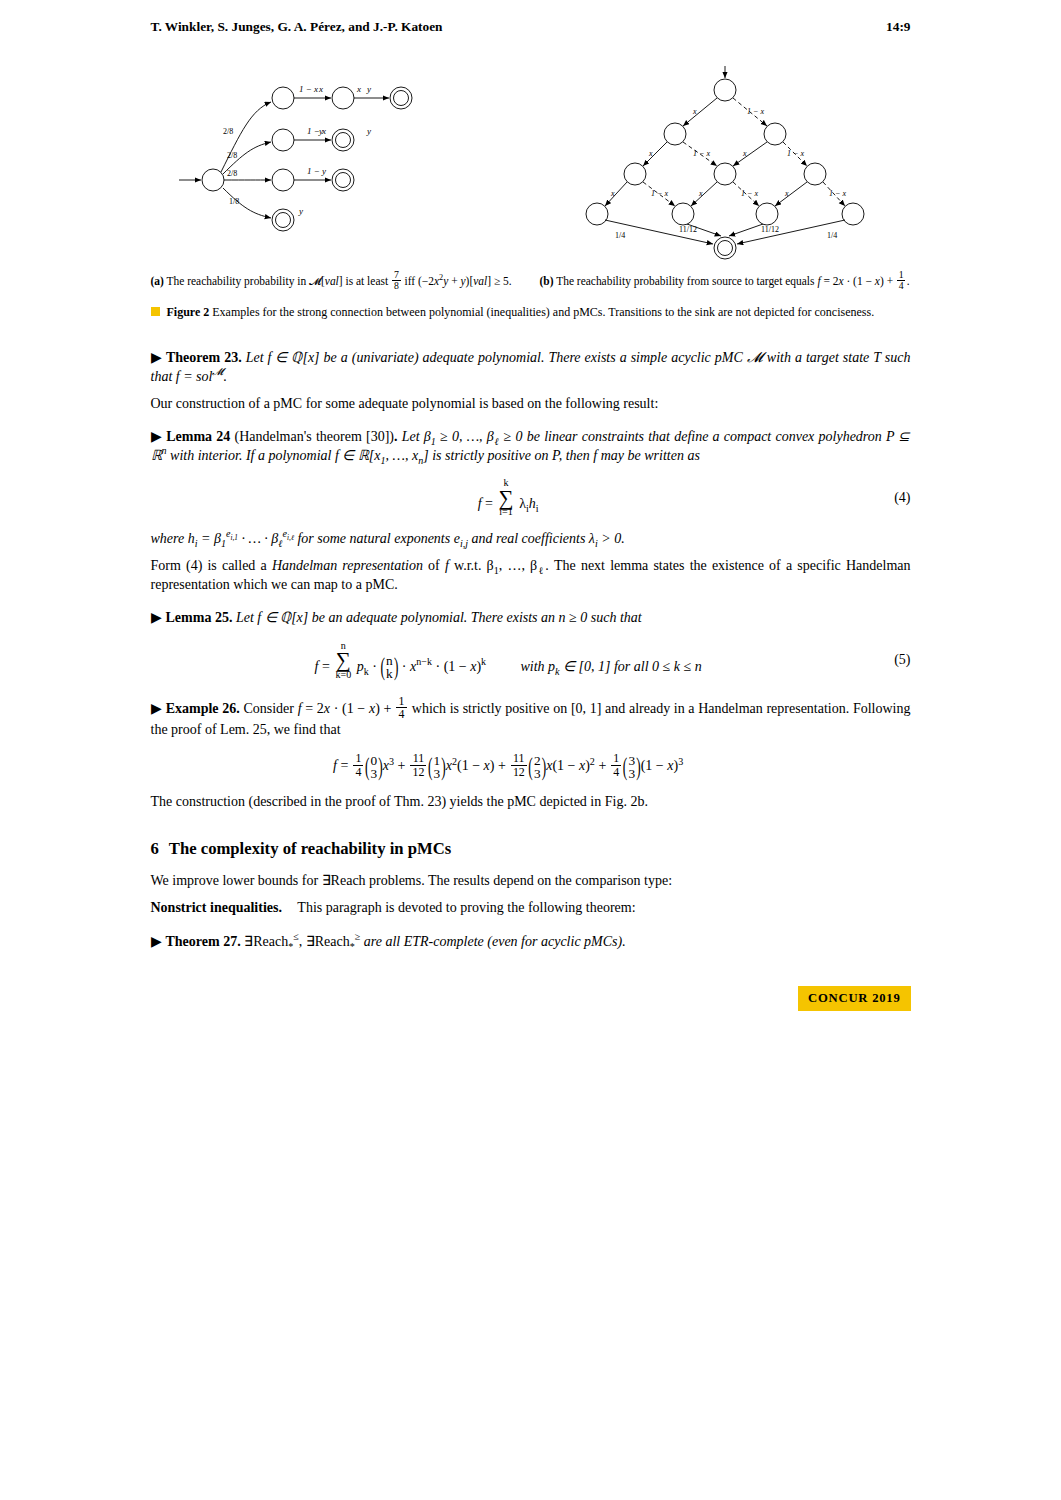T. Winkler, S. Junges, G. A. Pérez, and J.-P. Katoen
14:9
2/8 2/8 2/8 1/8 1 − x x 1 − x 1 − y y y y x y
(a) The reachability probability in 𝓜[val] is at least 78 iff (−2x2y + y)[val] ≥ 5.
x x x x x x 1 − x 1 − x 1 − x 1 − x 1 − x 1 − x 1/4 11/12 11/12 1/4
(b) The reachability probability from source to target equals f = 2x · (1 − x) + 14.
Figure 2 Examples for the strong connection between polynomial (inequalities) and pMCs. Transitions to the sink are not depicted for conciseness.
▶Theorem 23. Let f ∈ ℚ[x] be a (univariate) adequate polynomial. There exists a simple acyclic pMC 𝓜 with a target state T such that f = sol𝓜.
Our construction of a pMC for some adequate polynomial is based on the following result:
▶Lemma 24 (Handelman's theorem [30]). Let β1 ≥ 0, …, βℓ ≥ 0 be linear constraints that define a compact convex polyhedron P ⊆ ℝn with interior. If a polynomial f ∈ ℝ[x1, …, xn] is strictly positive on P, then f may be written as
f = k∑i=1 λihi
(4)
where hi = β1ei,1 · … · βℓei,ℓ for some natural exponents ei,j and real coefficients λi > 0.
Form (4) is called a Handelman representation of f w.r.t. β1, …, βℓ. The next lemma states the existence of a specific Handelman representation which we can map to a pMC.
▶Lemma 25. Let f ∈ ℚ[x] be an adequate polynomial. There exists an n ≥ 0 such that
f = n∑k=0 pk · nk · xn−k · (1 − x)k with pk ∈ [0, 1] for all 0 ≤ k ≤ n
(5)
▶Example 26. Consider f = 2x · (1 − x) + 14 which is strictly positive on [0, 1] and already in a Handelman representation. Following the proof of Lem. 25, we find that
f = 1403 x3 + 111213 x2(1 − x) + 111223 x(1 − x)2 + 1433(1 − x)3
The construction (described in the proof of Thm. 23) yields the pMC depicted in Fig. 2b.
6 The complexity of reachability in pMCs
We improve lower bounds for ∃Reach problems. The results depend on the comparison type:
Nonstrict inequalities. This paragraph is devoted to proving the following theorem:
▶Theorem 27. ∃Reach*≤, ∃Reach*≥ are all ETR-complete (even for acyclic pMCs).
CONCUR 2019